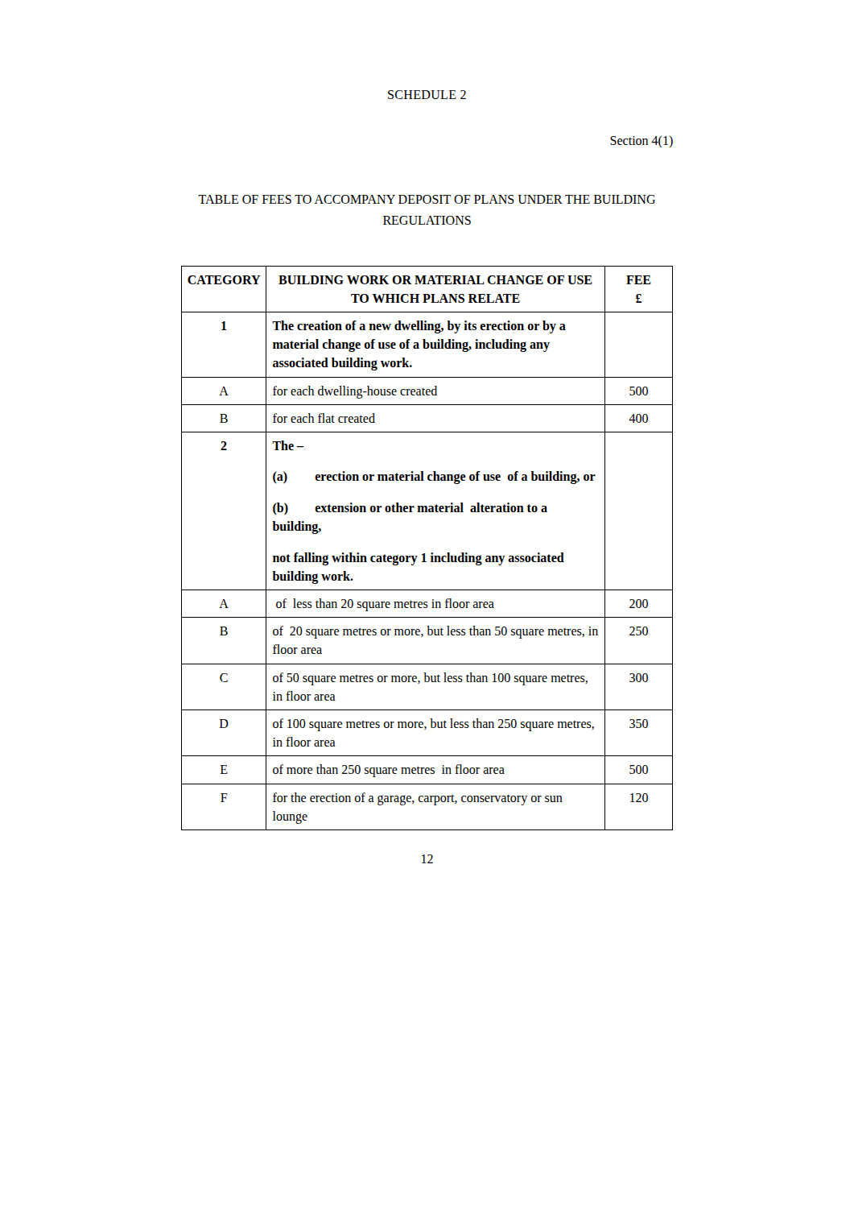SCHEDULE 2
Section 4(1)
TABLE OF FEES TO ACCOMPANY DEPOSIT OF PLANS UNDER THE BUILDING REGULATIONS
| CATEGORY | BUILDING WORK OR MATERIAL CHANGE OF USE TO WHICH PLANS RELATE | FEE £ |
| --- | --- | --- |
| 1 | The creation of a new dwelling, by its erection or by a material change of use of a building, including any associated building work. | |
| A | for each dwelling-house created | 500 |
| B | for each flat created | 400 |
| 2 | The – (a) erection or material change of use of a building, or (b) extension or other material alteration to a building, not falling within category 1 including any associated building work. | |
| A | of less than 20 square metres in floor area | 200 |
| B | of 20 square metres or more, but less than 50 square metres, in floor area | 250 |
| C | of 50 square metres or more, but less than 100 square metres, in floor area | 300 |
| D | of 100 square metres or more, but less than 250 square metres, in floor area | 350 |
| E | of more than 250 square metres in floor area | 500 |
| F | for the erection of a garage, carport, conservatory or sun lounge | 120 |
12